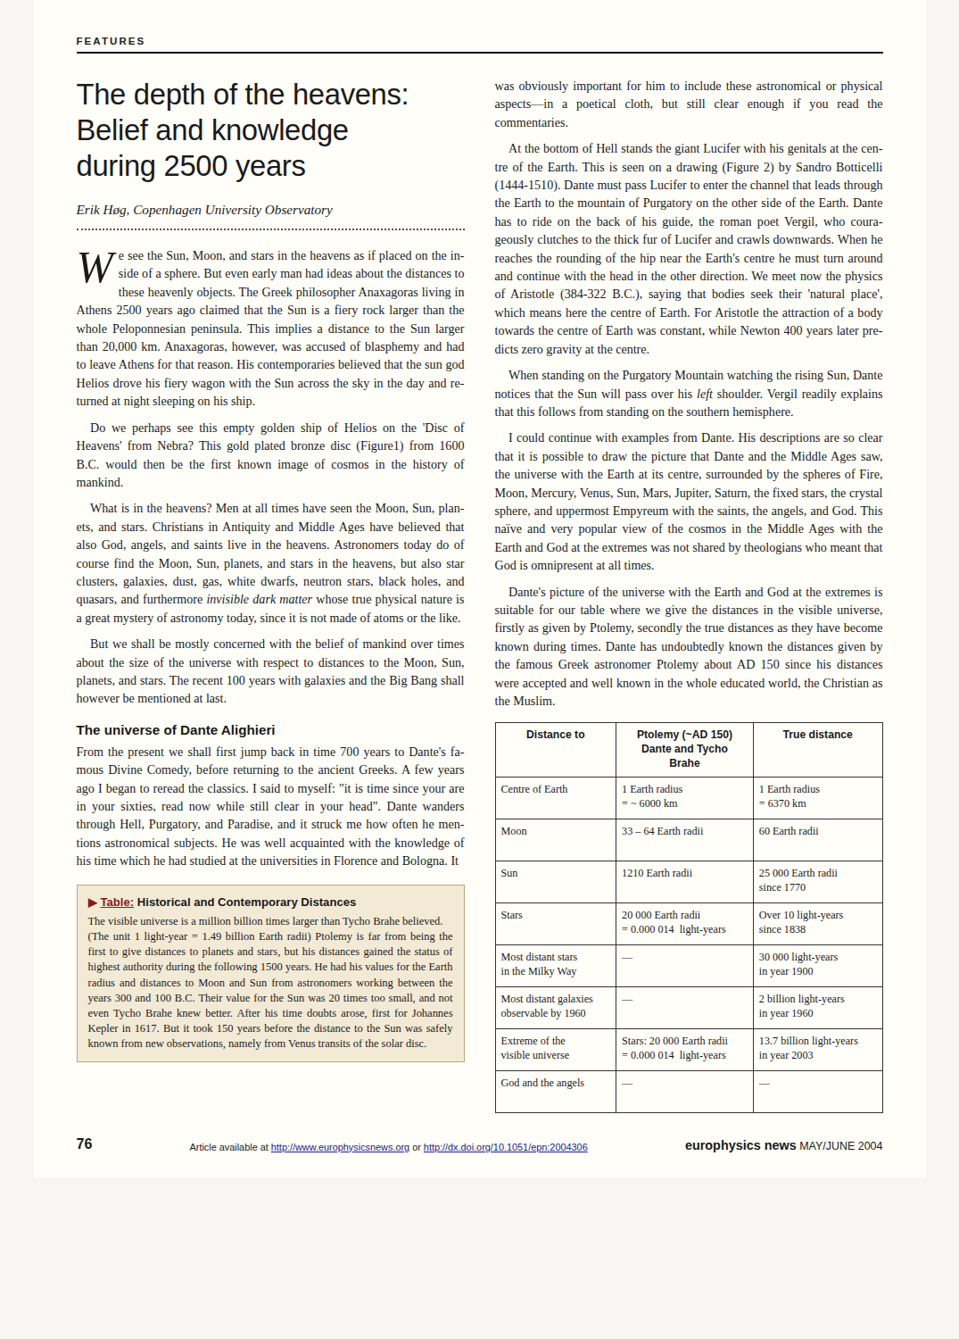Features
The depth of the heavens:
Belief and knowledge
during 2500 years
Erik Høg, Copenhagen University Observatory
We see the Sun, Moon, and stars in the heavens as if placed on the inside of a sphere. But even early man had ideas about the distances to these heavenly objects. The Greek philosopher Anaxagoras living in Athens 2500 years ago claimed that the Sun is a fiery rock larger than the whole Peloponnesian peninsula. This implies a distance to the Sun larger than 20,000 km. Anaxagoras, however, was accused of blasphemy and had to leave Athens for that reason. His contemporaries believed that the sun god Helios drove his fiery wagon with the Sun across the sky in the day and returned at night sleeping on his ship.
Do we perhaps see this empty golden ship of Helios on the 'Disc of Heavens' from Nebra? This gold plated bronze disc (Figure1) from 1600 B.C. would then be the first known image of cosmos in the history of mankind.
What is in the heavens? Men at all times have seen the Moon, Sun, planets, and stars. Christians in Antiquity and Middle Ages have believed that also God, angels, and saints live in the heavens. Astronomers today do of course find the Moon, Sun, planets, and stars in the heavens, but also star clusters, galaxies, dust, gas, white dwarfs, neutron stars, black holes, and quasars, and furthermore invisible dark matter whose true physical nature is a great mystery of astronomy today, since it is not made of atoms or the like.
But we shall be mostly concerned with the belief of mankind over times about the size of the universe with respect to distances to the Moon, Sun, planets, and stars. The recent 100 years with galaxies and the Big Bang shall however be mentioned at last.
The universe of Dante Alighieri
From the present we shall first jump back in time 700 years to Dante's famous Divine Comedy, before returning to the ancient Greeks. A few years ago I began to reread the classics. I said to myself: "it is time since your are in your sixties, read now while still clear in your head". Dante wanders through Hell, Purgatory, and Paradise, and it struck me how often he mentions astronomical subjects. He was well acquainted with the knowledge of his time which he had studied at the universities in Florence and Bologna. It
▶Table: Historical and Contemporary Distances
The visible universe is a million billion times larger than Tycho Brahe believed.
(The unit 1 light-year = 1.49 billion Earth radii) Ptolemy is far from being the first to give distances to planets and stars, but his distances gained the status of highest authority during the following 1500 years. He had his values for the Earth radius and distances to Moon and Sun from astronomers working between the years 300 and 100 B.C. Their value for the Sun was 20 times too small, and not even Tycho Brahe knew better. After his time doubts arose, first for Johannes Kepler in 1617. But it took 150 years before the distance to the Sun was safely known from new observations, namely from Venus transits of the solar disc.
was obviously important for him to include these astronomical or physical aspects—in a poetical cloth, but still clear enough if you read the commentaries.
At the bottom of Hell stands the giant Lucifer with his genitals at the centre of the Earth. This is seen on a drawing (Figure 2) by Sandro Botticelli (1444-1510). Dante must pass Lucifer to enter the channel that leads through the Earth to the mountain of Purgatory on the other side of the Earth. Dante has to ride on the back of his guide, the roman poet Vergil, who courageously clutches to the thick fur of Lucifer and crawls downwards. When he reaches the rounding of the hip near the Earth's centre he must turn around and continue with the head in the other direction. We meet now the physics of Aristotle (384-322 B.C.), saying that bodies seek their 'natural place', which means here the centre of Earth. For Aristotle the attraction of a body towards the centre of Earth was constant, while Newton 400 years later predicts zero gravity at the centre.
When standing on the Purgatory Mountain watching the rising Sun, Dante notices that the Sun will pass over his left shoulder. Vergil readily explains that this follows from standing on the southern hemisphere.
I could continue with examples from Dante. His descriptions are so clear that it is possible to draw the picture that Dante and the Middle Ages saw, the universe with the Earth at its centre, surrounded by the spheres of Fire, Moon, Mercury, Venus, Sun, Mars, Jupiter, Saturn, the fixed stars, the crystal sphere, and uppermost Empyreum with the saints, the angels, and God. This naïve and very popular view of the cosmos in the Middle Ages with the Earth and God at the extremes was not shared by theologians who meant that God is omnipresent at all times.
Dante's picture of the universe with the Earth and God at the extremes is suitable for our table where we give the distances in the visible universe, firstly as given by Ptolemy, secondly the true distances as they have become known during times. Dante has undoubtedly known the distances given by the famous Greek astronomer Ptolemy about AD 150 since his distances were accepted and well known in the whole educated world, the Christian as the Muslim.
Historical and Contemporary Distances
| Distance to | Ptolemy (~AD 150) Dante and Tycho Brahe | True distance |
| --- | --- | --- |
| Centre of Earth | 1 Earth radius = ~ 6000 km | 1 Earth radius = 6370 km |
| Moon | 33 – 64 Earth radii | 60 Earth radii |
| Sun | 1210 Earth radii | 25 000 Earth radii since 1770 |
| Stars | 20 000 Earth radii = 0.000 014 light-years | Over 10 light-years since 1838 |
| Most distant stars in the Milky Way | — | 30 000 light-years in year 1900 |
| Most distant galaxies observable by 1960 | — | 2 billion light-years in year 1960 |
| Extreme of the visible universe | Stars: 20 000 Earth radii = 0.000 014 light-years | 13.7 billion light-years in year 2003 |
| God and the angels | — | — |
76
Article available at http://www.europhysicsnews.org or http://dx.doi.org/10.1051/epn:2004306
europhysics news MAY/JUNE 2004